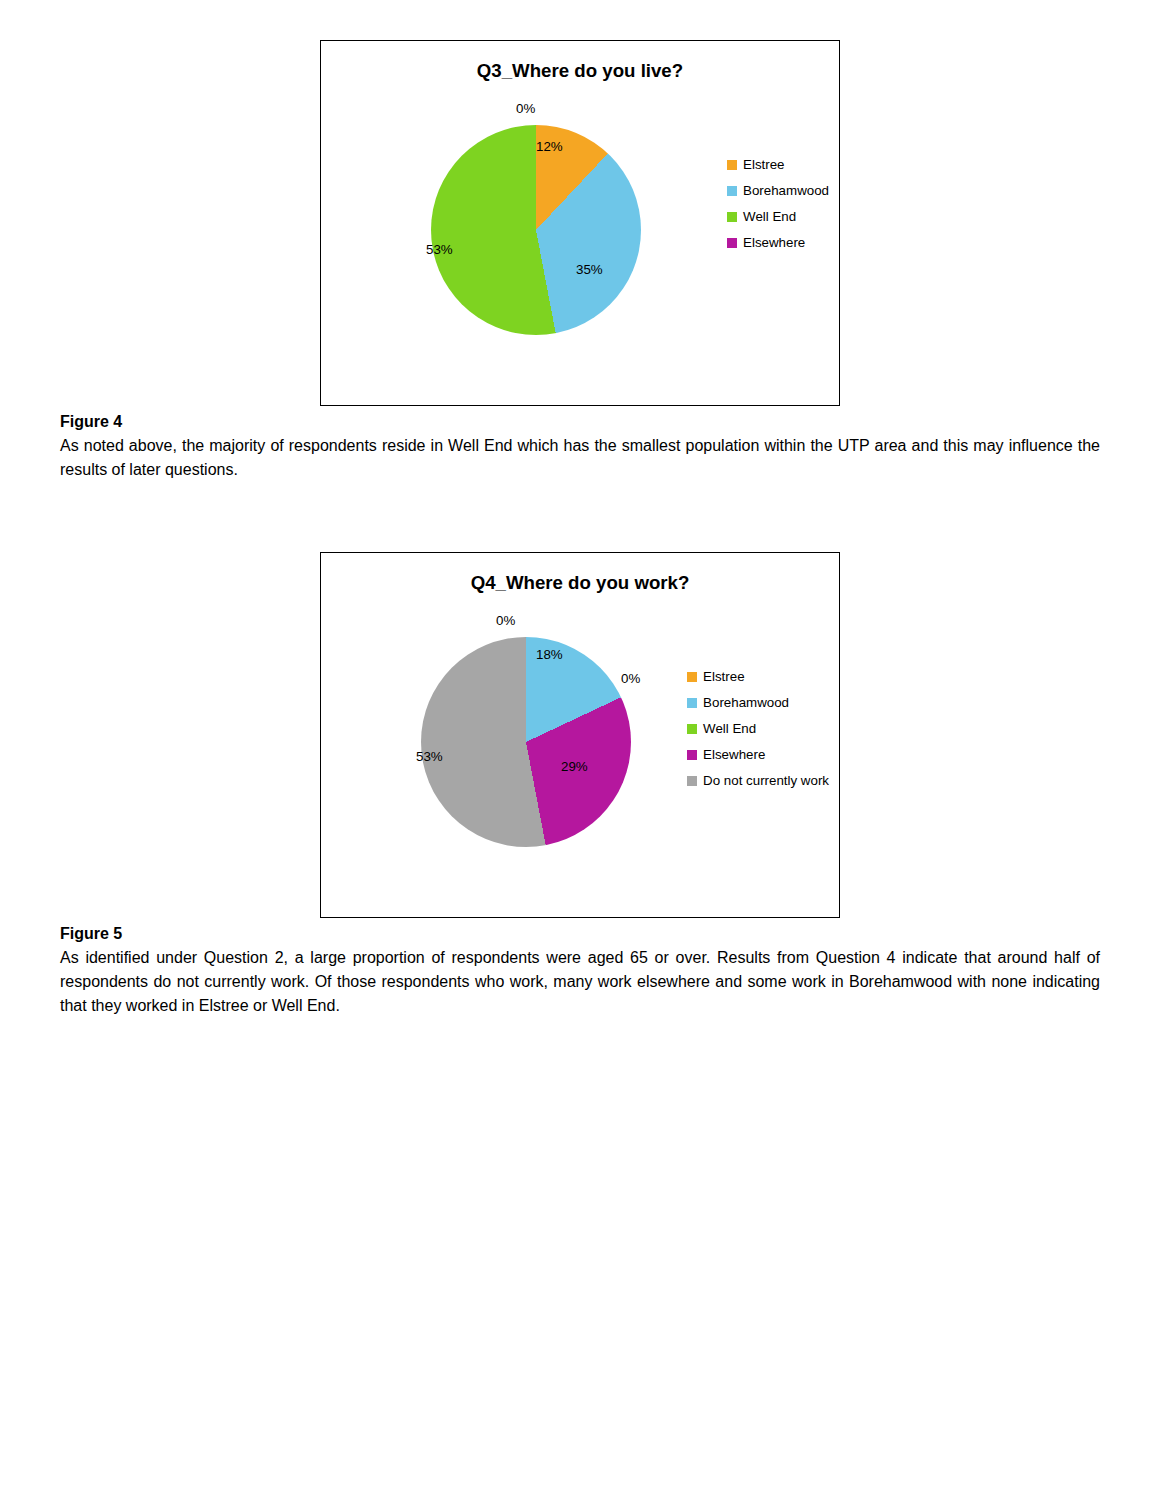Q3_Where do you live?
0% 12% 35% 53%
Elstree
Borehamwood
Well End
Elsewhere
Figure 4
As noted above, the majority of respondents reside in Well End which has the smallest population within the UTP area and this may influence the results of later questions.
Q4_Where do you work?
0% 18% 0% 29% 53%
Elstree
Borehamwood
Well End
Elsewhere
Do not currently work
Figure 5
As identified under Question 2, a large proportion of respondents were aged 65 or over. Results from Question 4 indicate that around half of respondents do not currently work. Of those respondents who work, many work elsewhere and some work in Borehamwood with none indicating that they worked in Elstree or Well End.